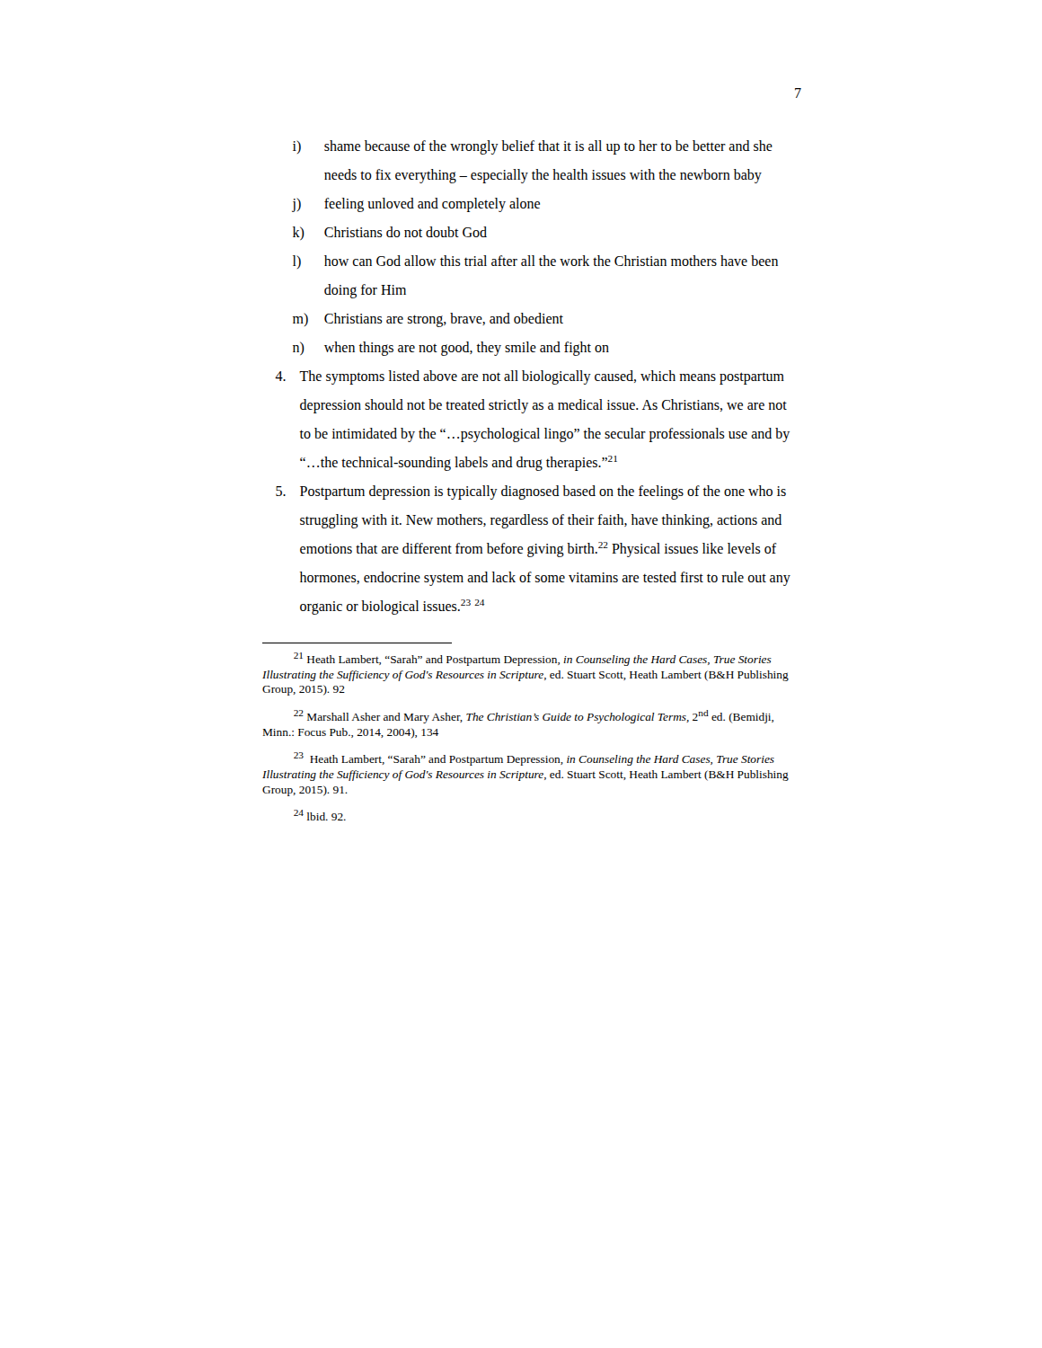7
i) shame because of the wrongly belief that it is all up to her to be better and she needs to fix everything – especially the health issues with the newborn baby
j) feeling unloved and completely alone
k) Christians do not doubt God
l) how can God allow this trial after all the work the Christian mothers have been doing for Him
m) Christians are strong, brave, and obedient
n) when things are not good, they smile and fight on
4. The symptoms listed above are not all biologically caused, which means postpartum depression should not be treated strictly as a medical issue. As Christians, we are not to be intimidated by the “…psychological lingo” the secular professionals use and by “…the technical-sounding labels and drug therapies.”21
5. Postpartum depression is typically diagnosed based on the feelings of the one who is struggling with it. New mothers, regardless of their faith, have thinking, actions and emotions that are different from before giving birth.22 Physical issues like levels of hormones, endocrine system and lack of some vitamins are tested first to rule out any organic or biological issues.23 24
21 Heath Lambert, “Sarah” and Postpartum Depression, in Counseling the Hard Cases, True Stories Illustrating the Sufficiency of God's Resources in Scripture, ed. Stuart Scott, Heath Lambert (B&H Publishing Group, 2015). 92
22 Marshall Asher and Mary Asher, The Christian’s Guide to Psychological Terms, 2nd ed. (Bemidji, Minn.: Focus Pub., 2014, 2004), 134
23 Heath Lambert, “Sarah” and Postpartum Depression, in Counseling the Hard Cases, True Stories Illustrating the Sufficiency of God's Resources in Scripture, ed. Stuart Scott, Heath Lambert (B&H Publishing Group, 2015). 91.
24 lbid. 92.